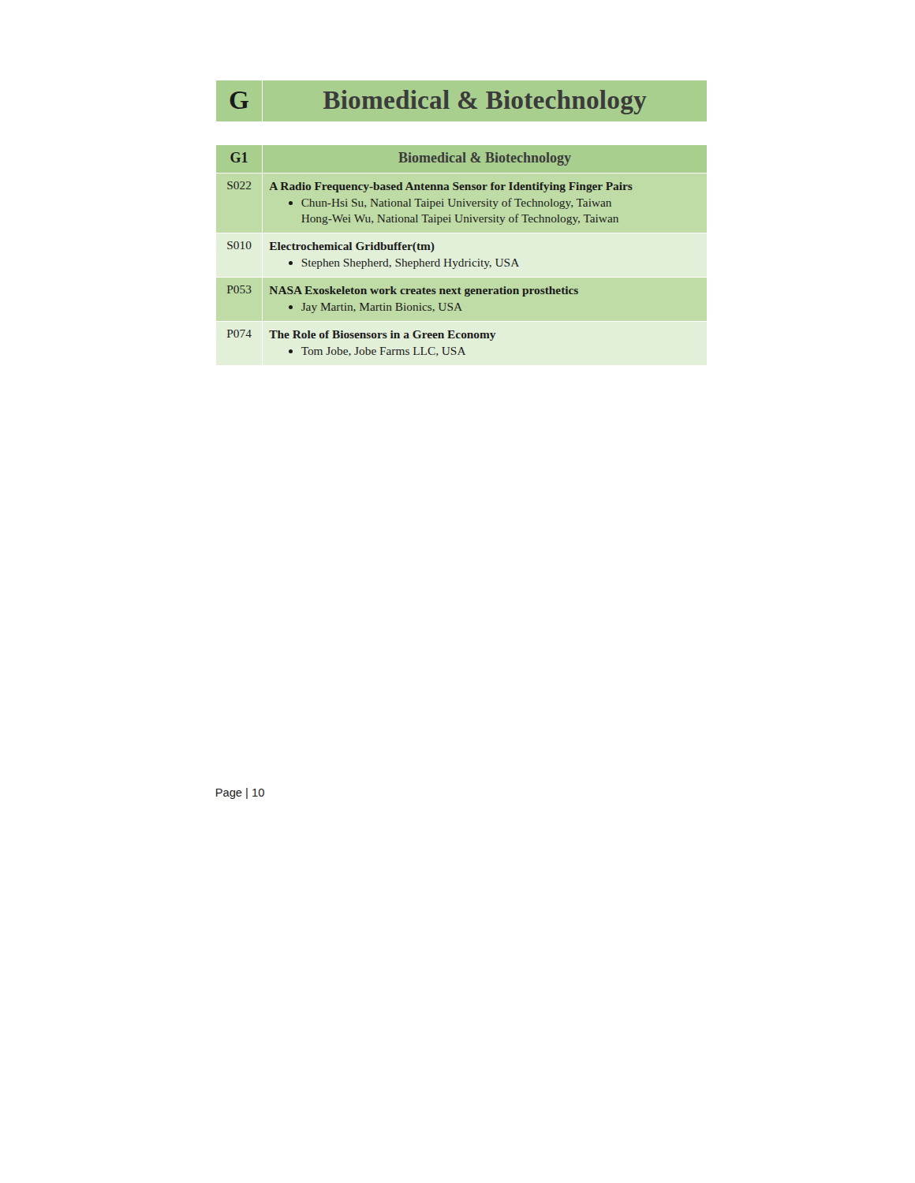| G | Biomedical & Biotechnology |
| G1 | Biomedical & Biotechnology |
| S022 | A Radio Frequency-based Antenna Sensor for Identifying Finger Pairs Chun-Hsi Su, National Taipei University of Technology, Taiwan Hong-Wei Wu, National Taipei University of Technology, Taiwan |
| S010 | Electrochemical Gridbuffer(tm) Stephen Shepherd, Shepherd Hydricity, USA |
| P053 | NASA Exoskeleton work creates next generation prosthetics Jay Martin, Martin Bionics, USA |
| P074 | The Role of Biosensors in a Green Economy Tom Jobe, Jobe Farms LLC, USA |
Page | 10